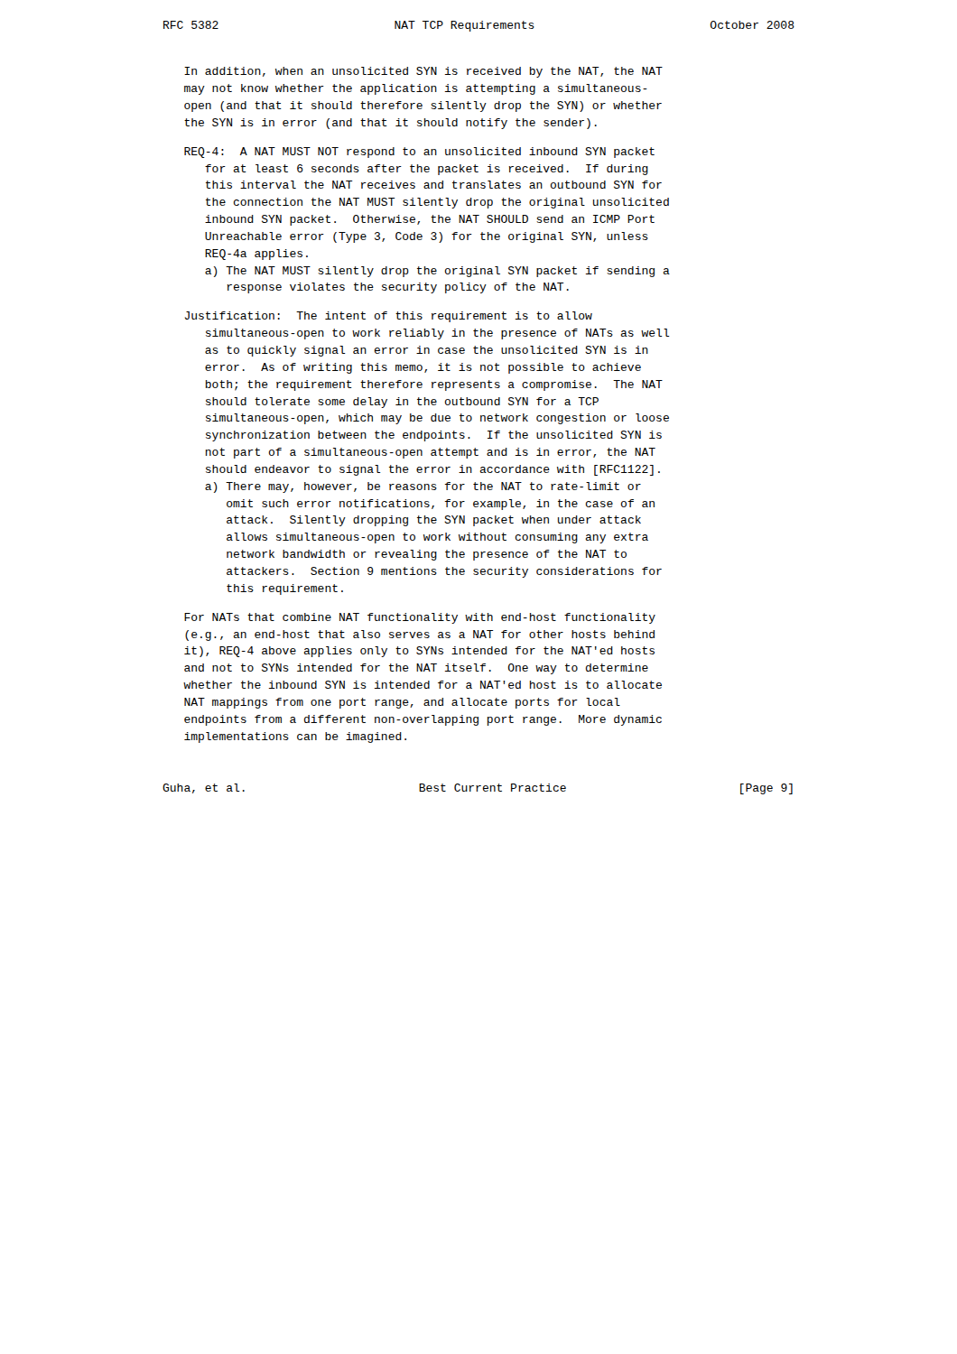RFC 5382 NAT TCP Requirements October 2008
In addition, when an unsolicited SYN is received by the NAT, the NAT may not know whether the application is attempting a simultaneous- open (and that it should therefore silently drop the SYN) or whether the SYN is in error (and that it should notify the sender).
REQ-4: A NAT MUST NOT respond to an unsolicited inbound SYN packet for at least 6 seconds after the packet is received. If during this interval the NAT receives and translates an outbound SYN for the connection the NAT MUST silently drop the original unsolicited inbound SYN packet. Otherwise, the NAT SHOULD send an ICMP Port Unreachable error (Type 3, Code 3) for the original SYN, unless REQ-4a applies. a) The NAT MUST silently drop the original SYN packet if sending a response violates the security policy of the NAT.
Justification: The intent of this requirement is to allow simultaneous-open to work reliably in the presence of NATs as well as to quickly signal an error in case the unsolicited SYN is in error. As of writing this memo, it is not possible to achieve both; the requirement therefore represents a compromise. The NAT should tolerate some delay in the outbound SYN for a TCP simultaneous-open, which may be due to network congestion or loose synchronization between the endpoints. If the unsolicited SYN is not part of a simultaneous-open attempt and is in error, the NAT should endeavor to signal the error in accordance with [RFC1122]. a) There may, however, be reasons for the NAT to rate-limit or omit such error notifications, for example, in the case of an attack. Silently dropping the SYN packet when under attack allows simultaneous-open to work without consuming any extra network bandwidth or revealing the presence of the NAT to attackers. Section 9 mentions the security considerations for this requirement.
For NATs that combine NAT functionality with end-host functionality (e.g., an end-host that also serves as a NAT for other hosts behind it), REQ-4 above applies only to SYNs intended for the NAT'ed hosts and not to SYNs intended for the NAT itself. One way to determine whether the inbound SYN is intended for a NAT'ed host is to allocate NAT mappings from one port range, and allocate ports for local endpoints from a different non-overlapping port range. More dynamic implementations can be imagined.
Guha, et al. Best Current Practice [Page 9]